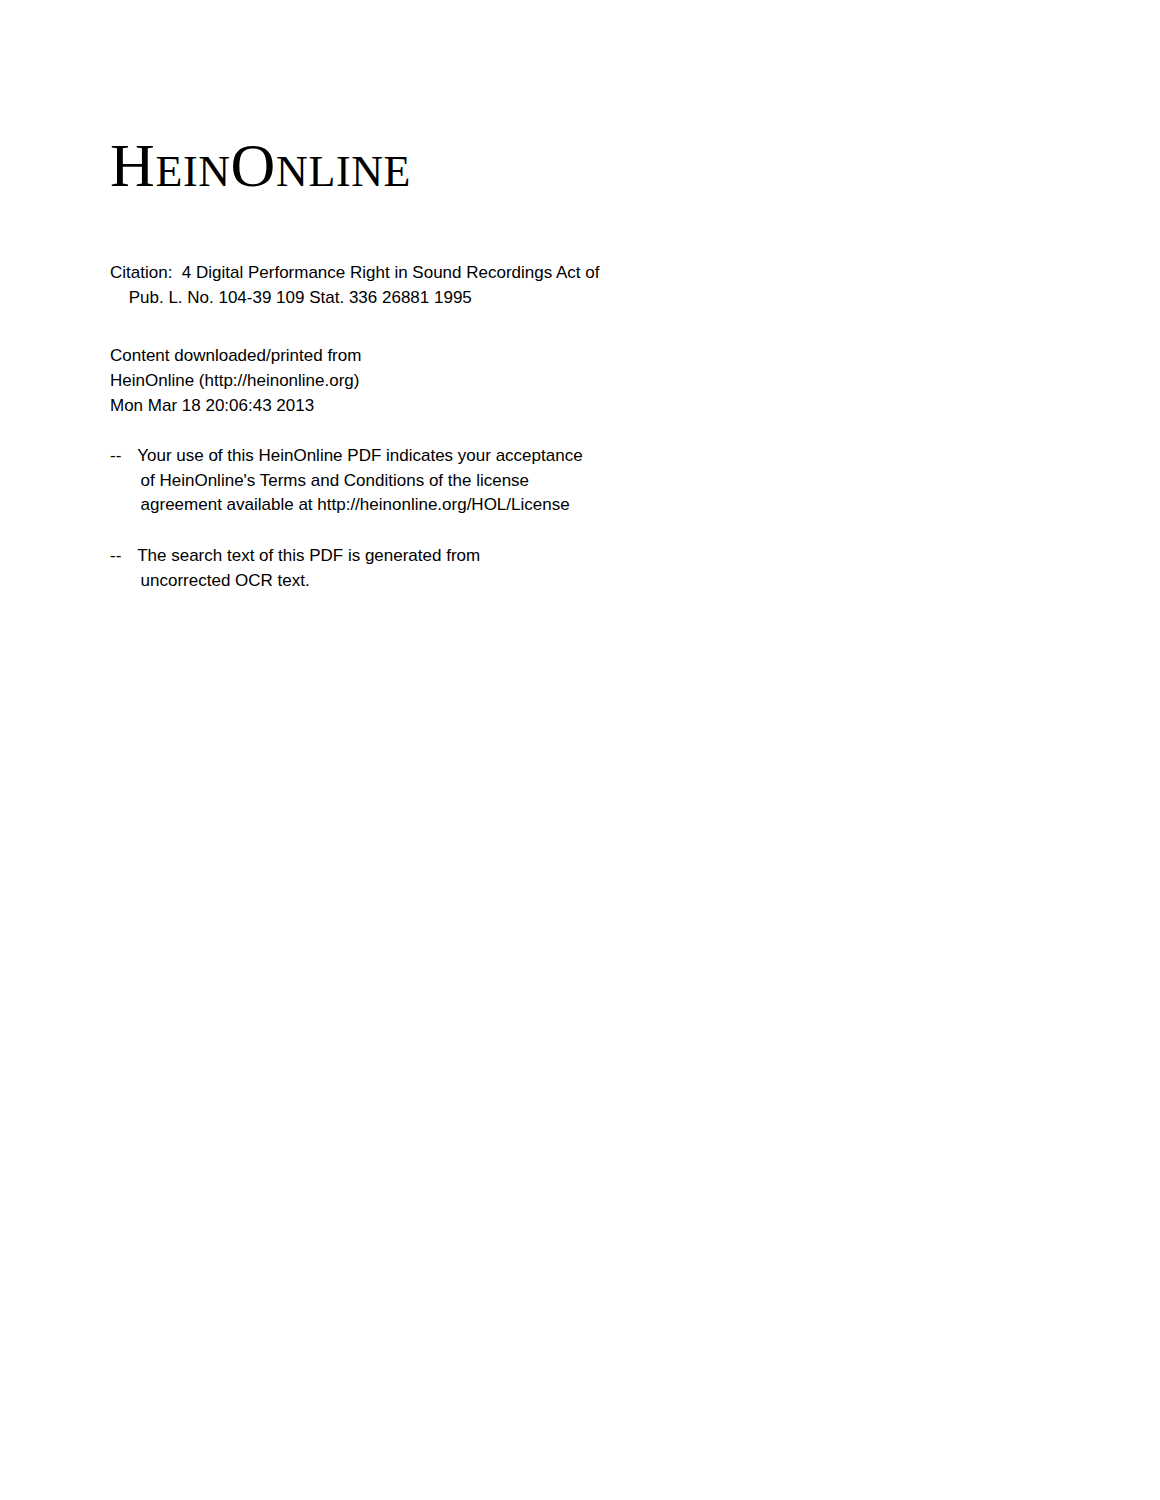HEIN ONLINE
Citation: 4 Digital Performance Right in Sound Recordings Act of
Pub. L. No. 104-39 109 Stat. 336 26881 1995
Content downloaded/printed from
HeinOnline (http://heinonline.org)
Mon Mar 18 20:06:43 2013
Your use of this HeinOnline PDF indicates your acceptance of HeinOnline's Terms and Conditions of the license agreement available at http://heinonline.org/HOL/License
The search text of this PDF is generated from uncorrected OCR text.